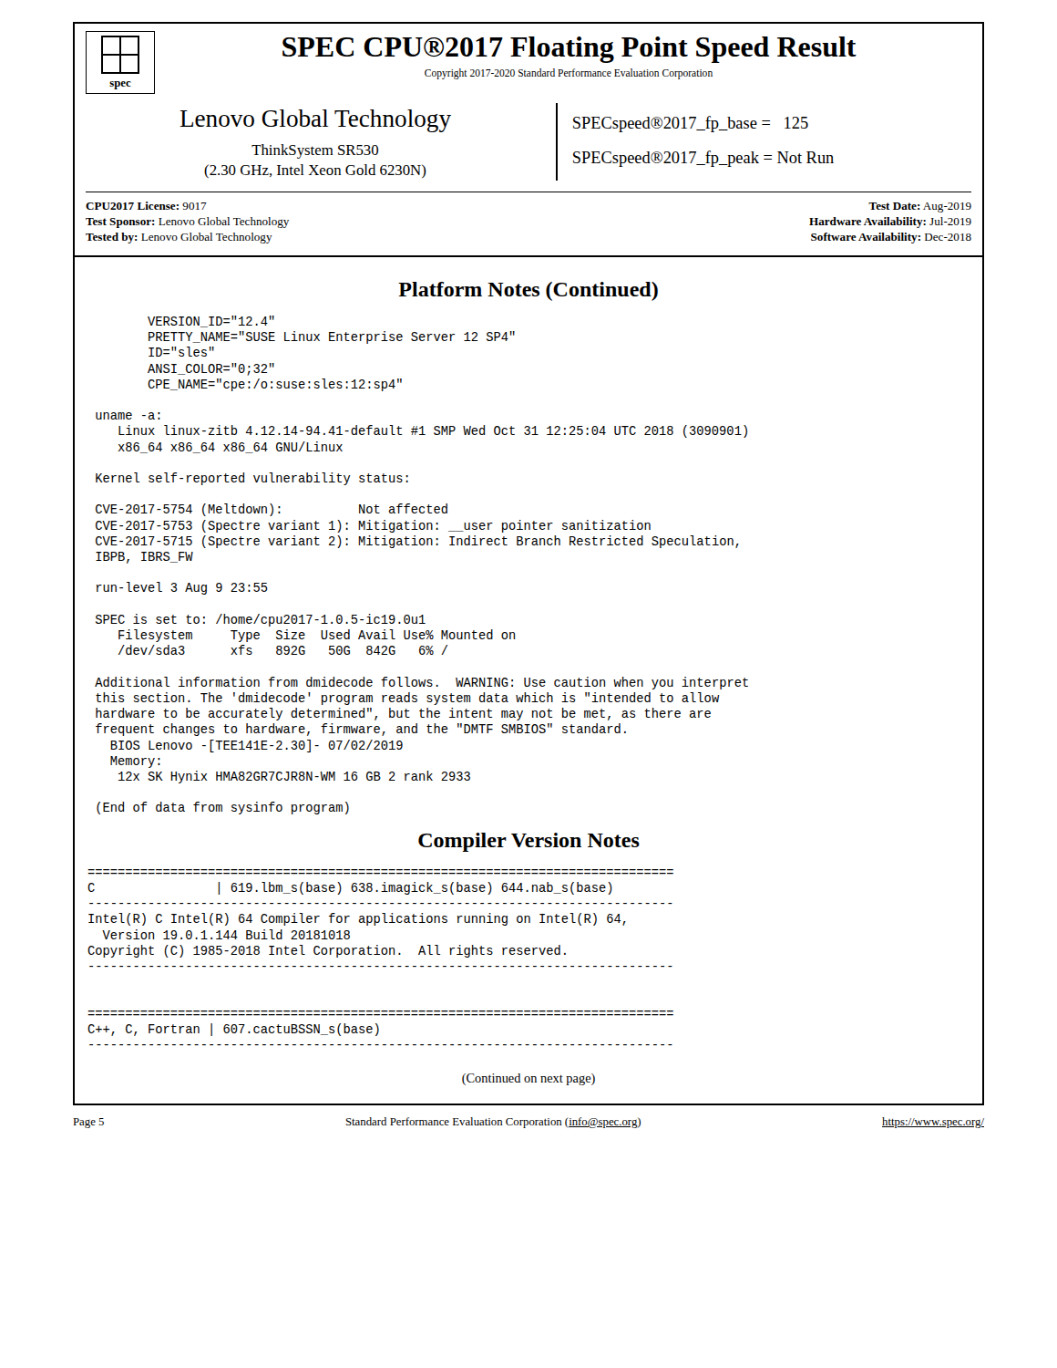spec
SPEC CPU®2017 Floating Point Speed Result
Copyright 2017-2020 Standard Performance Evaluation Corporation
Lenovo Global Technology
ThinkSystem SR530
(2.30 GHz, Intel Xeon Gold 6230N)
SPECspeed®2017_fp_base = 125
SPECspeed®2017_fp_peak = Not Run
CPU2017 License: 9017
Test Sponsor: Lenovo Global Technology
Tested by: Lenovo Global Technology
Test Date: Aug-2019
Hardware Availability: Jul-2019
Software Availability: Dec-2018
Platform Notes (Continued)
        VERSION_ID="12.4"
        PRETTY_NAME="SUSE Linux Enterprise Server 12 SP4"
        ID="sles"
        ANSI_COLOR="0;32"
        CPE_NAME="cpe:/o:suse:sles:12:sp4"

 uname -a:
    Linux linux-zitb 4.12.14-94.41-default #1 SMP Wed Oct 31 12:25:04 UTC 2018 (3090901)
    x86_64 x86_64 x86_64 GNU/Linux

 Kernel self-reported vulnerability status:

 CVE-2017-5754 (Meltdown):          Not affected
 CVE-2017-5753 (Spectre variant 1): Mitigation: __user pointer sanitization
 CVE-2017-5715 (Spectre variant 2): Mitigation: Indirect Branch Restricted Speculation,
 IBPB, IBRS_FW

 run-level 3 Aug 9 23:55

 SPEC is set to: /home/cpu2017-1.0.5-ic19.0u1
    Filesystem     Type  Size  Used Avail Use% Mounted on
    /dev/sda3      xfs   892G   50G  842G   6% /

 Additional information from dmidecode follows.  WARNING: Use caution when you interpret
 this section. The 'dmidecode' program reads system data which is "intended to allow
 hardware to be accurately determined", but the intent may not be met, as there are
 frequent changes to hardware, firmware, and the "DMTF SMBIOS" standard.
   BIOS Lenovo -[TEE141E-2.30]- 07/02/2019
   Memory:
    12x SK Hynix HMA82GR7CJR8N-WM 16 GB 2 rank 2933

 (End of data from sysinfo program)
Compiler Version Notes
==============================================================================
C                | 619.lbm_s(base) 638.imagick_s(base) 644.nab_s(base)
------------------------------------------------------------------------------
Intel(R) C Intel(R) 64 Compiler for applications running on Intel(R) 64,
  Version 19.0.1.144 Build 20181018
Copyright (C) 1985-2018 Intel Corporation.  All rights reserved.
------------------------------------------------------------------------------


==============================================================================
C++, C, Fortran | 607.cactuBSSN_s(base)
------------------------------------------------------------------------------
(Continued on next page)
Page 5
Standard Performance Evaluation Corporation (info@spec.org)
https://www.spec.org/